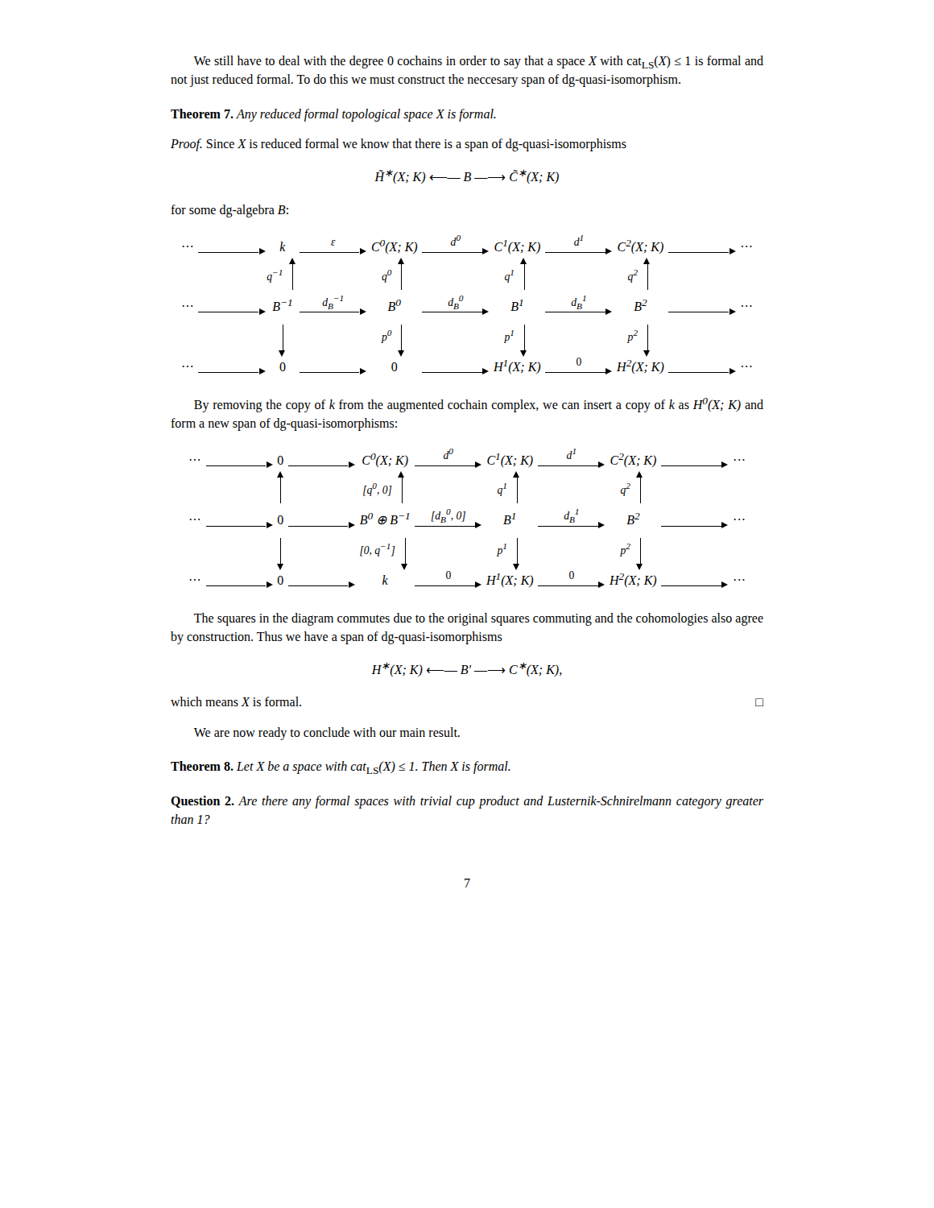We still have to deal with the degree 0 cochains in order to say that a space X with catLS(X) ≤ 1 is formal and not just reduced formal. To do this we must construct the neccesary span of dg-quasi-isomorphism.
Theorem 7. Any reduced formal topological space X is formal.
Proof. Since X is reduced formal we know that there is a span of dg-quasi-isomorphisms
H̃∗(X; K) ⟵— B —⟶ C̃∗(X; K)
for some dg-algebra B:
| ··· | | k | ε | C 0 (X; K) | d 0 | C 1 (X; K) | d 1 | C 2 (X; K) | | ··· |
| | | q −1 | | q 0 | | q 1 | | q 2 | | |
| ··· | | B −1 | d B −1 | B 0 | d B 0 | B 1 | d B 1 | B 2 | | ··· |
| | | | | p 0 | | p 1 | | p 2 | | |
| ··· | | 0 | | 0 | | H 1 (X; K) | 0 | H 2 (X; K) | | ··· |
By removing the copy of k from the augmented cochain complex, we can insert a copy of k as H0(X; K) and form a new span of dg-quasi-isomorphisms:
| ··· | | 0 | | C 0 (X; K) | d 0 | C 1 (X; K) | d 1 | C 2 (X; K) | | ··· |
| | | | | [q 0 , 0] | | q 1 | | q 2 | | |
| ··· | | 0 | | B 0 ⊕ B −1 | [d B 0 , 0] | B 1 | d B 1 | B 2 | | ··· |
| | | | | [0, q −1 ] | | p 1 | | p 2 | | |
| ··· | | 0 | | k | 0 | H 1 (X; K) | 0 | H 2 (X; K) | | ··· |
The squares in the diagram commutes due to the original squares commuting and the cohomologies also agree by construction. Thus we have a span of dg-quasi-isomorphisms
H∗(X; K) ⟵— B′ —⟶ C∗(X; K),
which means X is formal. □
We are now ready to conclude with our main result.
Theorem 8. Let X be a space with catLS(X) ≤ 1. Then X is formal.
Question 2. Are there any formal spaces with trivial cup product and Lusternik-Schnirelmann category greater than 1?
7